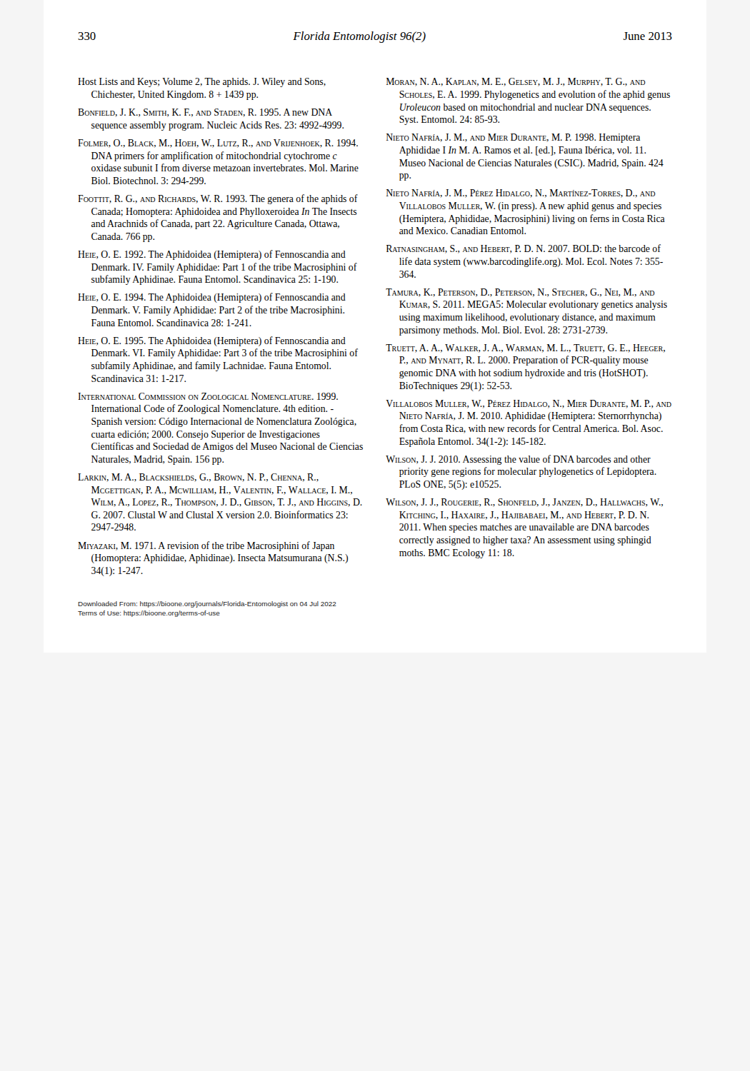330 Florida Entomologist 96(2) June 2013
Host Lists and Keys; Volume 2, The aphids. J. Wiley and Sons, Chichester, United Kingdom. 8 + 1439 pp.
Bonfield, J. K., Smith, K. F., and Staden, R. 1995. A new DNA sequence assembly program. Nucleic Acids Res. 23: 4992-4999.
Folmer, O., Black, M., Hoeh, W., Lutz, R., and Vrijenhoek, R. 1994. DNA primers for amplification of mitochondrial cytochrome c oxidase subunit I from diverse metazoan invertebrates. Mol. Marine Biol. Biotechnol. 3: 294-299.
Foottit, R. G., and Richards, W. R. 1993. The genera of the aphids of Canada; Homoptera: Aphidoidea and Phylloxeroidea In The Insects and Arachnids of Canada, part 22. Agriculture Canada, Ottawa, Canada. 766 pp.
Heie, O. E. 1992. The Aphidoidea (Hemiptera) of Fennoscandia and Denmark. IV. Family Aphididae: Part 1 of the tribe Macrosiphini of subfamily Aphidinae. Fauna Entomol. Scandinavica 25: 1-190.
Heie, O. E. 1994. The Aphidoidea (Hemiptera) of Fennoscandia and Denmark. V. Family Aphididae: Part 2 of the tribe Macrosiphini. Fauna Entomol. Scandinavica 28: 1-241.
Heie, O. E. 1995. The Aphidoidea (Hemiptera) of Fennoscandia and Denmark. VI. Family Aphididae: Part 3 of the tribe Macrosiphini of subfamily Aphidinae, and family Lachnidae. Fauna Entomol. Scandinavica 31: 1-217.
International Commission on Zoological Nomenclature. 1999. International Code of Zoological Nomenclature. 4th edition. - Spanish version: Código Internacional de Nomenclatura Zoológica, cuarta edición; 2000. Consejo Superior de Investigaciones Científicas and Sociedad de Amigos del Museo Nacional de Ciencias Naturales, Madrid, Spain. 156 pp.
Larkin, M. A., Blackshields, G., Brown, N. P., Chenna, R., Mcgettigan, P. A., Mcwilliam, H., Valentin, F., Wallace, I. M., Wilm, A., Lopez, R., Thompson, J. D., Gibson, T. J., and Higgins, D. G. 2007. Clustal W and Clustal X version 2.0. Bioinformatics 23: 2947-2948.
Miyazaki, M. 1971. A revision of the tribe Macrosiphini of Japan (Homoptera: Aphididae, Aphidinae). Insecta Matsumurana (N.S.) 34(1): 1-247.
Moran, N. A., Kaplan, M. E., Gelsey, M. J., Murphy, T. G., and Scholes, E. A. 1999. Phylogenetics and evolution of the aphid genus Uroleucon based on mitochondrial and nuclear DNA sequences. Syst. Entomol. 24: 85-93.
Nieto Nafría, J. M., and Mier Durante, M. P. 1998. Hemiptera Aphididae I In M. A. Ramos et al. [ed.], Fauna Ibérica, vol. 11. Museo Nacional de Ciencias Naturales (CSIC). Madrid, Spain. 424 pp.
Nieto Nafría, J. M., Pérez Hidalgo, N., Martínez-Torres, D., and Villalobos Muller, W. (in press). A new aphid genus and species (Hemiptera, Aphididae, Macrosiphini) living on ferns in Costa Rica and Mexico. Canadian Entomol.
Ratnasingham, S., and Hebert, P. D. N. 2007. BOLD: the barcode of life data system (www.barcodinglife.org). Mol. Ecol. Notes 7: 355-364.
Tamura, K., Peterson, D., Peterson, N., Stecher, G., Nei, M., and Kumar, S. 2011. MEGA5: Molecular evolutionary genetics analysis using maximum likelihood, evolutionary distance, and maximum parsimony methods. Mol. Biol. Evol. 28: 2731-2739.
Truett, A. A., Walker, J. A., Warman, M. L., Truett, G. E., Heeger, P., and Mynatt, R. L. 2000. Preparation of PCR-quality mouse genomic DNA with hot sodium hydroxide and tris (HotSHOT). BioTechniques 29(1): 52-53.
Villalobos Muller, W., Pérez Hidalgo, N., Mier Durante, M. P., and Nieto Nafría, J. M. 2010. Aphididae (Hemiptera: Sternorrhyncha) from Costa Rica, with new records for Central America. Bol. Asoc. Española Entomol. 34(1-2): 145-182.
Wilson, J. J. 2010. Assessing the value of DNA barcodes and other priority gene regions for molecular phylogenetics of Lepidoptera. PLoS ONE, 5(5): e10525.
Wilson, J. J., Rougerie, R., Shonfeld, J., Janzen, D., Hallwachs, W., Kitching, I., Haxaire, J., Hajibabaei, M., and Hebert, P. D. N. 2011. When species matches are unavailable are DNA barcodes correctly assigned to higher taxa? An assessment using sphingid moths. BMC Ecology 11: 18.
Downloaded From: https://bioone.org/journals/Florida-Entomologist on 04 Jul 2022
Terms of Use: https://bioone.org/terms-of-use